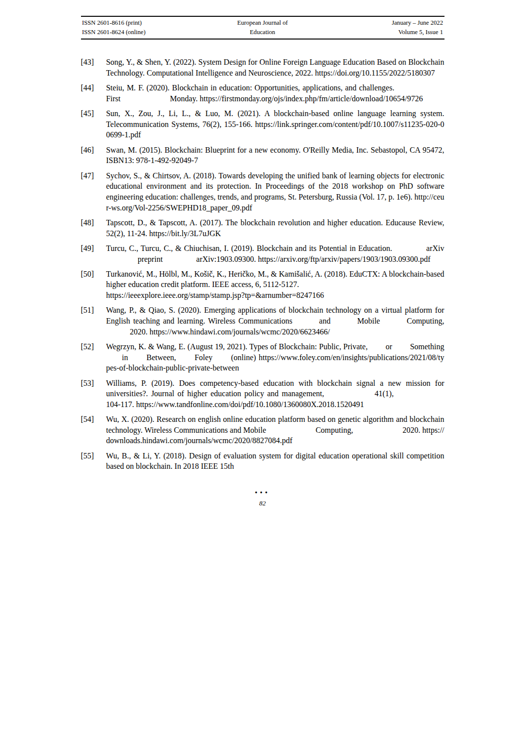| ISSN 2601-8616 (print) | European Journal of | January – June 2022 |
| ISSN 2601-8624 (online) | Education | Volume 5, Issue 1 |
[43] Song, Y., & Shen, Y. (2022). System Design for Online Foreign Language Education Based on Blockchain Technology. Computational Intelligence and Neuroscience, 2022. https://doi.org/10.1155/2022/5180307
[44] Steiu, M. F. (2020). Blockchain in education: Opportunities, applications, and challenges. First Monday. https://firstmonday.org/ojs/index.php/fm/article/download/10654/9726
[45] Sun, X., Zou, J., Li, L., & Luo, M. (2021). A blockchain-based online language learning system. Telecommunication Systems, 76(2), 155-166. https://link.springer.com/content/pdf/10.1007/s11235-020-00699-1.pdf
[46] Swan, M. (2015). Blockchain: Blueprint for a new economy. O'Reilly Media, Inc. Sebastopol, CA 95472, ISBN13: 978-1-492-92049-7
[47] Sychov, S., & Chirtsov, A. (2018). Towards developing the unified bank of learning objects for electronic educational environment and its protection. In Proceedings of the 2018 workshop on PhD software engineering education: challenges, trends, and programs, St. Petersburg, Russia (Vol. 17, p. 1e6). http://ceur-ws.org/Vol-2256/SWEPHD18_paper_09.pdf
[48] Tapscott, D., & Tapscott, A. (2017). The blockchain revolution and higher education. Educause Review, 52(2), 11-24. https://bit.ly/3L7uJGK
[49] Turcu, C., Turcu, C., & Chiuchisan, I. (2019). Blockchain and its Potential in Education. arXiv preprint arXiv:1903.09300. https://arxiv.org/ftp/arxiv/papers/1903/1903.09300.pdf
[50] Turkanović, M., Hölbl, M., Košič, K., Heričko, M., & Kamišalić, A. (2018). EduCTX: A blockchain-based higher education credit platform. IEEE access, 6, 5112-5127.
https://ieeexplore.ieee.org/stamp/stamp.jsp?tp=&arnumber=8247166
[51] Wang, P., & Qiao, S. (2020). Emerging applications of blockchain technology on a virtual platform for English teaching and learning. Wireless Communications and Mobile Computing, 2020. https://www.hindawi.com/journals/wcmc/2020/6623466/
[52] Wegrzyn, K. & Wang, E. (August 19, 2021). Types of Blockchain: Public, Private, or Something in Between, Foley (online) https://www.foley.com/en/insights/publications/2021/08/types-of-blockchain-public-private-between
[53] Williams, P. (2019). Does competency-based education with blockchain signal a new mission for universities?. Journal of higher education policy and management, 41(1), 104-117. https://www.tandfonline.com/doi/pdf/10.1080/1360080X.2018.1520491
[54] Wu, X. (2020). Research on english online education platform based on genetic algorithm and blockchain technology. Wireless Communications and Mobile Computing, 2020. https://downloads.hindawi.com/journals/wcmc/2020/8827084.pdf
[55] Wu, B., & Li, Y. (2018). Design of evaluation system for digital education operational skill competition based on blockchain. In 2018 IEEE 15th
••• 82